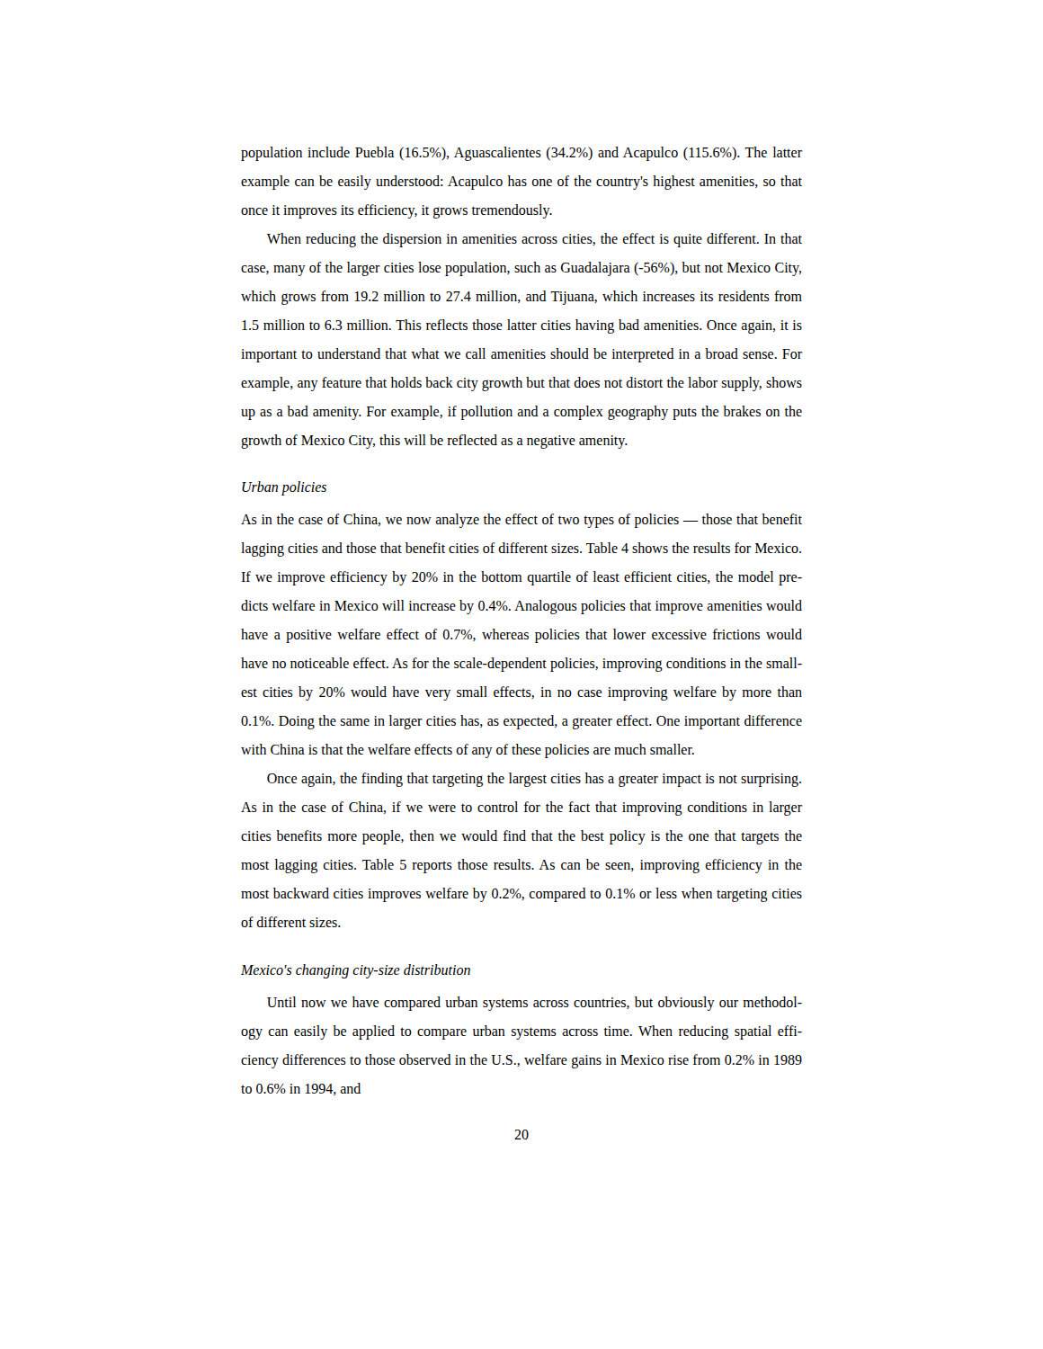population include Puebla (16.5%), Aguascalientes (34.2%) and Acapulco (115.6%). The latter example can be easily understood: Acapulco has one of the country's highest amenities, so that once it improves its efficiency, it grows tremendously.
When reducing the dispersion in amenities across cities, the effect is quite different. In that case, many of the larger cities lose population, such as Guadalajara (-56%), but not Mexico City, which grows from 19.2 million to 27.4 million, and Tijuana, which increases its residents from 1.5 million to 6.3 million. This reflects those latter cities having bad amenities. Once again, it is important to understand that what we call amenities should be interpreted in a broad sense. For example, any feature that holds back city growth but that does not distort the labor supply, shows up as a bad amenity. For example, if pollution and a complex geography puts the brakes on the growth of Mexico City, this will be reflected as a negative amenity.
Urban policies
As in the case of China, we now analyze the effect of two types of policies — those that benefit lagging cities and those that benefit cities of different sizes. Table 4 shows the results for Mexico. If we improve efficiency by 20% in the bottom quartile of least efficient cities, the model predicts welfare in Mexico will increase by 0.4%. Analogous policies that improve amenities would have a positive welfare effect of 0.7%, whereas policies that lower excessive frictions would have no noticeable effect. As for the scale-dependent policies, improving conditions in the smallest cities by 20% would have very small effects, in no case improving welfare by more than 0.1%. Doing the same in larger cities has, as expected, a greater effect. One important difference with China is that the welfare effects of any of these policies are much smaller.
Once again, the finding that targeting the largest cities has a greater impact is not surprising. As in the case of China, if we were to control for the fact that improving conditions in larger cities benefits more people, then we would find that the best policy is the one that targets the most lagging cities. Table 5 reports those results. As can be seen, improving efficiency in the most backward cities improves welfare by 0.2%, compared to 0.1% or less when targeting cities of different sizes.
Mexico's changing city-size distribution
Until now we have compared urban systems across countries, but obviously our methodology can easily be applied to compare urban systems across time. When reducing spatial efficiency differences to those observed in the U.S., welfare gains in Mexico rise from 0.2% in 1989 to 0.6% in 1994, and
20